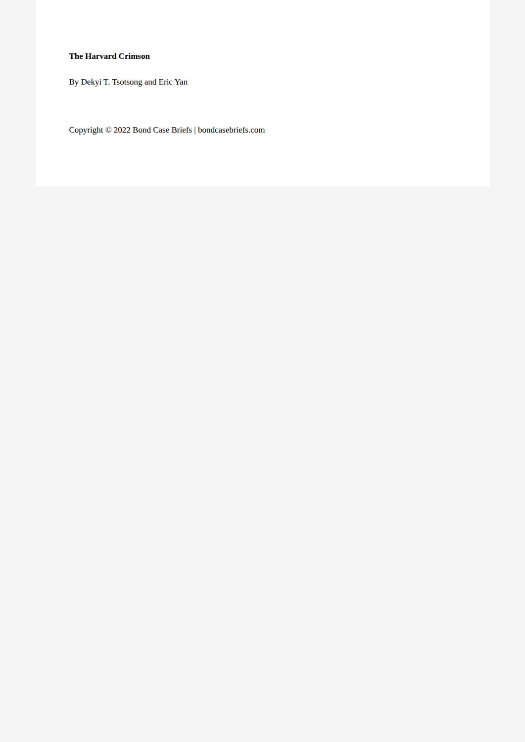The Harvard Crimson
By Dekyi T. Tsotsong and Eric Yan
Copyright © 2022 Bond Case Briefs | bondcasebriefs.com